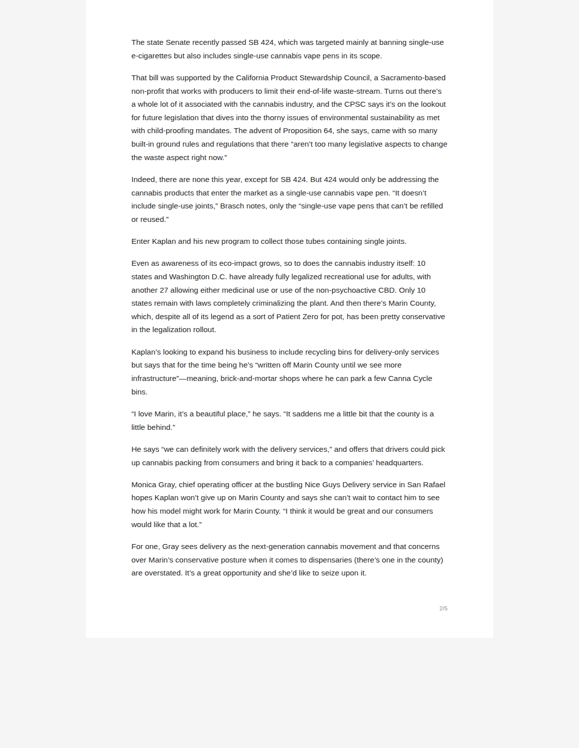The state Senate recently passed SB 424, which was targeted mainly at banning single-use e-cigarettes but also includes single-use cannabis vape pens in its scope.
That bill was supported by the California Product Stewardship Council, a Sacramento-based non-profit that works with producers to limit their end-of-life waste-stream. Turns out there’s a whole lot of it associated with the cannabis industry, and the CPSC says it’s on the lookout for future legislation that dives into the thorny issues of environmental sustainability as met with child-proofing mandates. The advent of Proposition 64, she says, came with so many built-in ground rules and regulations that there “aren’t too many legislative aspects to change the waste aspect right now.”
Indeed, there are none this year, except for SB 424. But 424 would only be addressing the cannabis products that enter the market as a single-use cannabis vape pen. “It doesn’t include single-use joints,” Brasch notes, only the “single-use vape pens that can’t be refilled or reused.”
Enter Kaplan and his new program to collect those tubes containing single joints.
Even as awareness of its eco-impact grows, so to does the cannabis industry itself: 10 states and Washington D.C. have already fully legalized recreational use for adults, with another 27 allowing either medicinal use or use of the non-psychoactive CBD. Only 10 states remain with laws completely criminalizing the plant. And then there’s Marin County, which, despite all of its legend as a sort of Patient Zero for pot, has been pretty conservative in the legalization rollout.
Kaplan’s looking to expand his business to include recycling bins for delivery-only services but says that for the time being he’s “written off Marin County until we see more infrastructure”—meaning, brick-and-mortar shops where he can park a few Canna Cycle bins.
“I love Marin, it’s a beautiful place,” he says. “It saddens me a little bit that the county is a little behind.”
He says “we can definitely work with the delivery services,” and offers that drivers could pick up cannabis packing from consumers and bring it back to a companies’ headquarters.
Monica Gray, chief operating officer at the bustling Nice Guys Delivery service in San Rafael hopes Kaplan won’t give up on Marin County and says she can’t wait to contact him to see how his model might work for Marin County. “I think it would be great and our consumers would like that a lot.”
For one, Gray sees delivery as the next-generation cannabis movement and that concerns over Marin’s conservative posture when it comes to dispensaries (there’s one in the county) are overstated. It’s a great opportunity and she’d like to seize upon it.
2/5